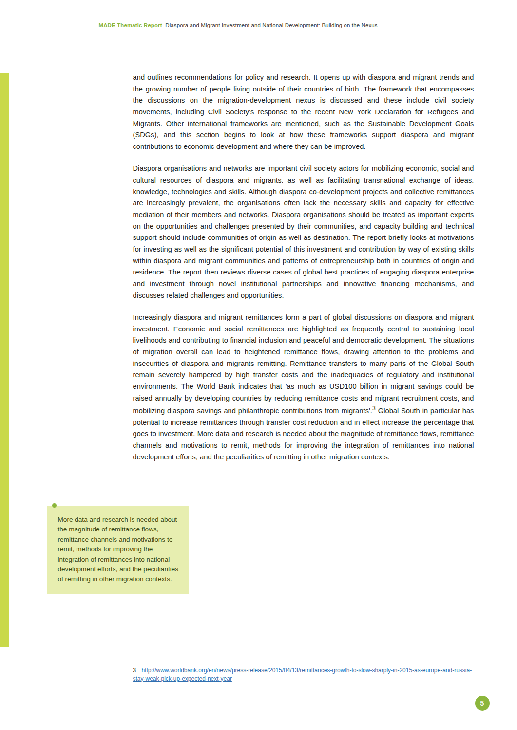MADE Thematic Report Diaspora and Migrant Investment and National Development: Building on the Nexus
and outlines recommendations for policy and research. It opens up with diaspora and migrant trends and the growing number of people living outside of their countries of birth. The framework that encompasses the discussions on the migration-development nexus is discussed and these include civil society movements, including Civil Society's response to the recent New York Declaration for Refugees and Migrants. Other international frameworks are mentioned, such as the Sustainable Development Goals (SDGs), and this section begins to look at how these frameworks support diaspora and migrant contributions to economic development and where they can be improved.
Diaspora organisations and networks are important civil society actors for mobilizing economic, social and cultural resources of diaspora and migrants, as well as facilitating transnational exchange of ideas, knowledge, technologies and skills. Although diaspora co-development projects and collective remittances are increasingly prevalent, the organisations often lack the necessary skills and capacity for effective mediation of their members and networks. Diaspora organisations should be treated as important experts on the opportunities and challenges presented by their communities, and capacity building and technical support should include communities of origin as well as destination. The report briefly looks at motivations for investing as well as the significant potential of this investment and contribution by way of existing skills within diaspora and migrant communities and patterns of entrepreneurship both in countries of origin and residence. The report then reviews diverse cases of global best practices of engaging diaspora enterprise and investment through novel institutional partnerships and innovative financing mechanisms, and discusses related challenges and opportunities.
Increasingly diaspora and migrant remittances form a part of global discussions on diaspora and migrant investment. Economic and social remittances are highlighted as frequently central to sustaining local livelihoods and contributing to financial inclusion and peaceful and democratic development. The situations of migration overall can lead to heightened remittance flows, drawing attention to the problems and insecurities of diaspora and migrants remitting. Remittance transfers to many parts of the Global South remain severely hampered by high transfer costs and the inadequacies of regulatory and institutional environments. The World Bank indicates that 'as much as USD100 billion in migrant savings could be raised annually by developing countries by reducing remittance costs and migrant recruitment costs, and mobilizing diaspora savings and philanthropic contributions from migrants'.3 Global South in particular has potential to increase remittances through transfer cost reduction and in effect increase the percentage that goes to investment. More data and research is needed about the magnitude of remittance flows, remittance channels and motivations to remit, methods for improving the integration of remittances into national development efforts, and the peculiarities of remitting in other migration contexts.
More data and research is needed about the magnitude of remittance flows, remittance channels and motivations to remit, methods for improving the integration of remittances into national development efforts, and the peculiarities of remitting in other migration contexts.
3 http://www.worldbank.org/en/news/press-release/2015/04/13/remittances-growth-to-slow-sharply-in-2015-as-europe-and-russia-stay-weak-pick-up-expected-next-year
5